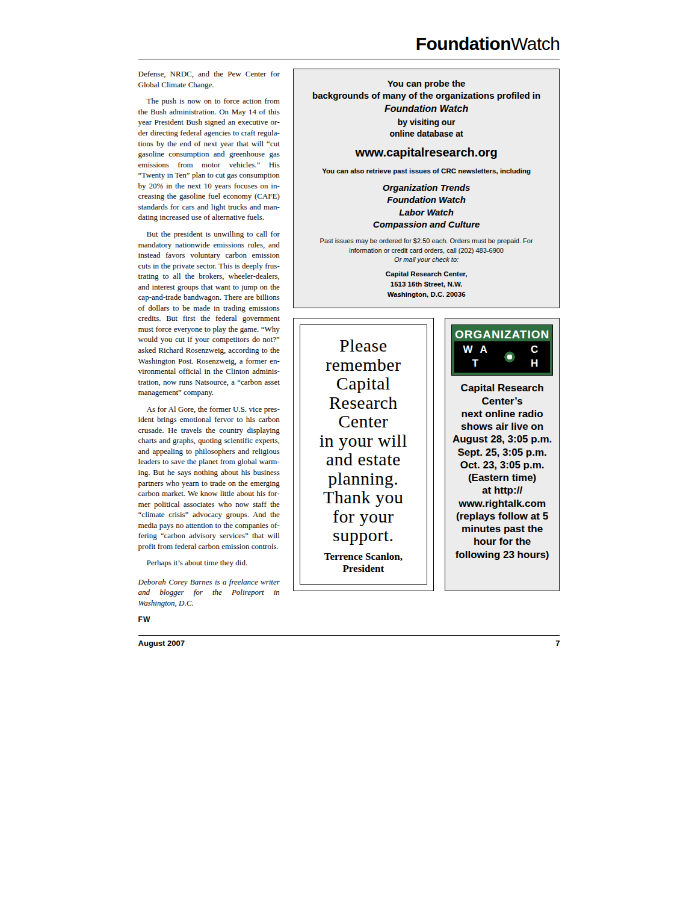Foundation Watch
Defense, NRDC, and the Pew Center for Global Climate Change.
The push is now on to force action from the Bush administration. On May 14 of this year President Bush signed an executive order directing federal agencies to craft regulations by the end of next year that will “cut gasoline consumption and greenhouse gas emissions from motor vehicles.” His “Twenty in Ten” plan to cut gas consumption by 20% in the next 10 years focuses on increasing the gasoline fuel economy (CAFE) standards for cars and light trucks and mandating increased use of alternative fuels.
But the president is unwilling to call for mandatory nationwide emissions rules, and instead favors voluntary carbon emission cuts in the private sector. This is deeply frustrating to all the brokers, wheeler-dealers, and interest groups that want to jump on the cap-and-trade bandwagon. There are billions of dollars to be made in trading emissions credits. But first the federal government must force everyone to play the game. “Why would you cut if your competitors do not?” asked Richard Rosenzweig, according to the Washington Post. Rosenzweig, a former environmental official in the Clinton administration, now runs Natsource, a “carbon asset management” company.
As for Al Gore, the former U.S. vice president brings emotional fervor to his carbon crusade. He travels the country displaying charts and graphs, quoting scientific experts, and appealing to philosophers and religious leaders to save the planet from global warming. But he says nothing about his business partners who yearn to trade on the emerging carbon market. We know little about his former political associates who now staff the “climate crisis” advocacy groups. And the media pays no attention to the companies offering “carbon advisory services” that will profit from federal carbon emission controls.
Perhaps it’s about time they did.
Deborah Corey Barnes is a freelance writer and blogger for the Polireport in Washington, D.C.
FW
You can probe the
backgrounds of many of the organizations profiled in
Foundation Watch
by visiting our
online database at
www.capitalresearch.org
You can also retrieve past issues of CRC newsletters, including
Organization Trends
Foundation Watch
Labor Watch
Compassion and Culture
Past issues may be ordered for $2.50 each. Orders must be prepaid. For information or credit card orders, call (202) 483-6900
Or mail your check to:
Capital Research Center,
1513 16th Street, N.W.
Washington, D.C. 20036
Please
remember
Capital
Research
Center
in your will
and estate
planning.
Thank you
for your
support.
Terrence Scanlon,
President
ORGANIZATION
W A T C H
Capital Research
Center’s
next online radio
shows air live on
August 28, 3:05 p.m.
Sept. 25, 3:05 p.m.
Oct. 23, 3:05 p.m.
(Eastern time)
at http://
www.rightalk.com
(replays follow at 5
minutes past the
hour for the following 23 hours)
August 2007
7